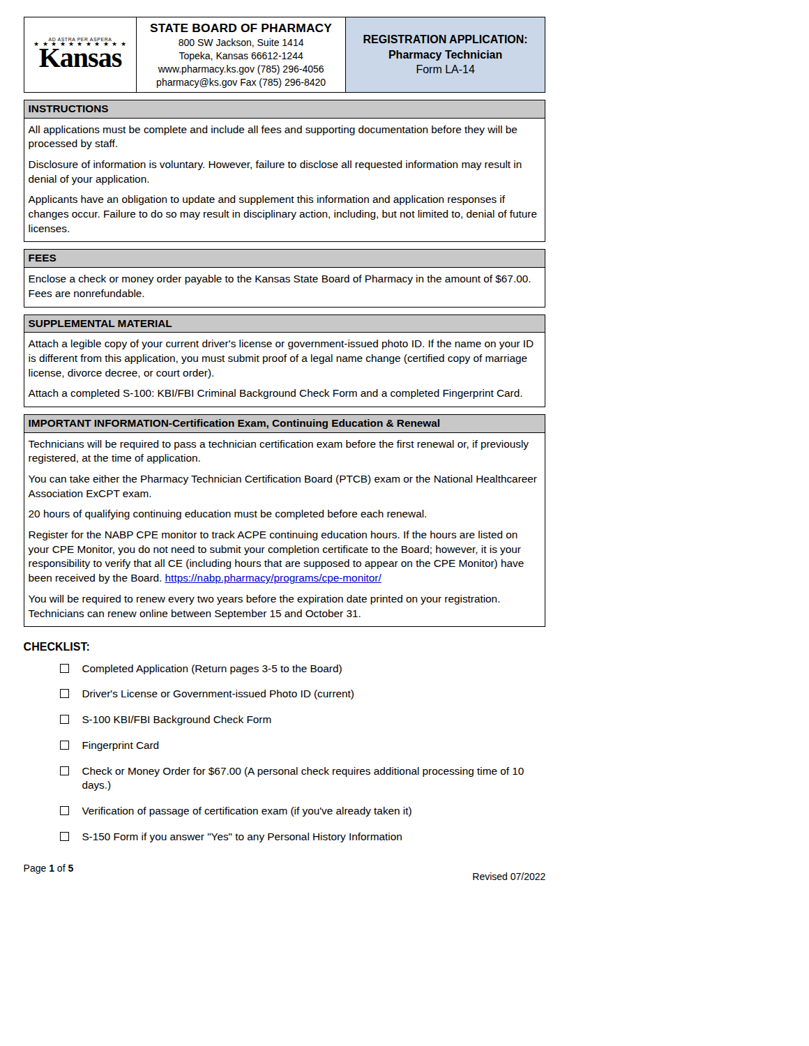| AD ASTRA PER ASPERA ★ ★ ★ ★ ★ ★ ★ ★ ★ ★ ★ Kansas | STATE BOARD OF PHARMACY 800 SW Jackson, Suite 1414 Topeka, Kansas 66612-1244 www.pharmacy.ks.gov (785) 296-4056 pharmacy@ks.gov Fax (785) 296-8420 | REGISTRATION APPLICATION: Pharmacy Technician Form LA-14 |
INSTRUCTIONS
All applications must be complete and include all fees and supporting documentation before they will be processed by staff.
Disclosure of information is voluntary. However, failure to disclose all requested information may result in denial of your application.
Applicants have an obligation to update and supplement this information and application responses if changes occur. Failure to do so may result in disciplinary action, including, but not limited to, denial of future licenses.
FEES
Enclose a check or money order payable to the Kansas State Board of Pharmacy in the amount of $67.00. Fees are nonrefundable.
SUPPLEMENTAL MATERIAL
Attach a legible copy of your current driver's license or government-issued photo ID. If the name on your ID is different from this application, you must submit proof of a legal name change (certified copy of marriage license, divorce decree, or court order).
Attach a completed S-100: KBI/FBI Criminal Background Check Form and a completed Fingerprint Card.
IMPORTANT INFORMATION-Certification Exam, Continuing Education & Renewal
Technicians will be required to pass a technician certification exam before the first renewal or, if previously registered, at the time of application.
You can take either the Pharmacy Technician Certification Board (PTCB) exam or the National Healthcareer Association ExCPT exam.
20 hours of qualifying continuing education must be completed before each renewal.
Register for the NABP CPE monitor to track ACPE continuing education hours. If the hours are listed on your CPE Monitor, you do not need to submit your completion certificate to the Board; however, it is your responsibility to verify that all CE (including hours that are supposed to appear on the CPE Monitor) have been received by the Board. https://nabp.pharmacy/programs/cpe-monitor/
You will be required to renew every two years before the expiration date printed on your registration. Technicians can renew online between September 15 and October 31.
CHECKLIST:
Completed Application (Return pages 3-5 to the Board)
Driver's License or Government-issued Photo ID (current)
S-100 KBI/FBI Background Check Form
Fingerprint Card
Check or Money Order for $67.00 (A personal check requires additional processing time of 10 days.)
Verification of passage of certification exam (if you've already taken it)
S-150 Form if you answer "Yes" to any Personal History Information
Page 1 of 5 Revised 07/2022